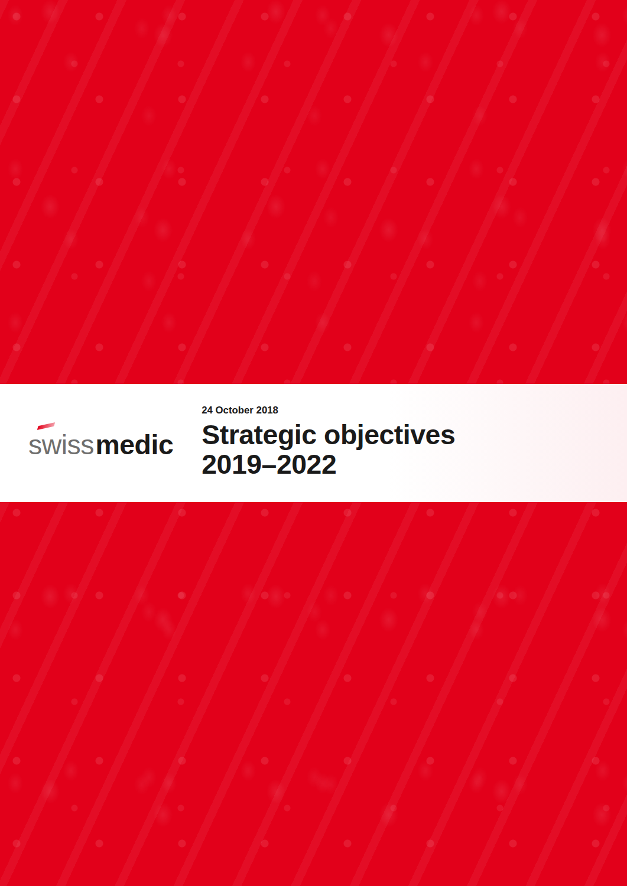swiss medic
24 October 2018
Strategic objectives 2019–2022